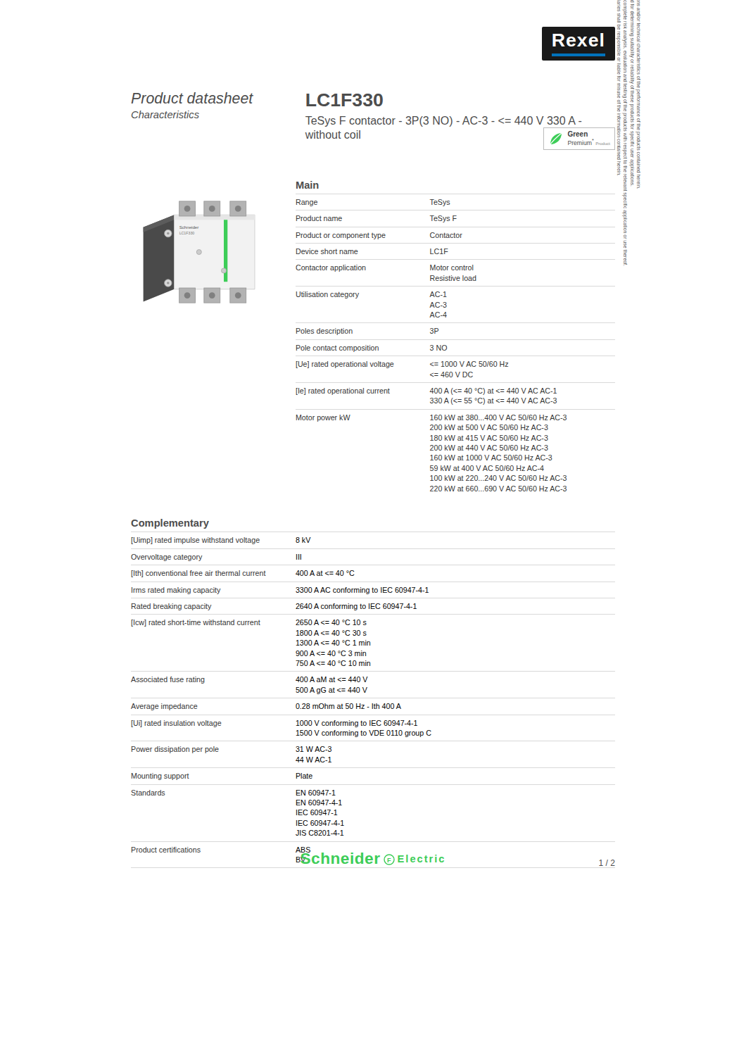Rexel
Product datasheet
Characteristics
LC1F330
TeSys F contactor - 3P(3 NO) - AC-3 - <= 440 V 330 A - without coil
Green Premium* Product
Schneider LC1F330
Main
| Range | TeSys |
| Product name | TeSys F |
| Product or component type | Contactor |
| Device short name | LC1F |
| Contactor application | Motor control Resistive load |
| Utilisation category | AC-1 AC-3 AC-4 |
| Poles description | 3P |
| Pole contact composition | 3 NO |
| [Ue] rated operational voltage | <= 1000 V AC 50/60 Hz <= 460 V DC |
| [Ie] rated operational current | 400 A (<= 40 °C) at <= 440 V AC AC-1 330 A (<= 55 °C) at <= 440 V AC AC-3 |
| Motor power kW | 160 kW at 380...400 V AC 50/60 Hz AC-3 200 kW at 500 V AC 50/60 Hz AC-3 180 kW at 415 V AC 50/60 Hz AC-3 200 kW at 440 V AC 50/60 Hz AC-3 160 kW at 1000 V AC 50/60 Hz AC-3 59 kW at 400 V AC 50/60 Hz AC-4 100 kW at 220...240 V AC 50/60 Hz AC-3 220 kW at 660...690 V AC 50/60 Hz AC-3 |
Complementary
| [Uimp] rated impulse withstand voltage | 8 kV |
| Overvoltage category | III |
| [Ith] conventional free air thermal current | 400 A at <= 40 °C |
| Irms rated making capacity | 3300 A AC conforming to IEC 60947-4-1 |
| Rated breaking capacity | 2640 A conforming to IEC 60947-4-1 |
| [Icw] rated short-time withstand current | 2650 A <= 40 °C 10 s 1800 A <= 40 °C 30 s 1300 A <= 40 °C 1 min 900 A <= 40 °C 3 min 750 A <= 40 °C 10 min |
| Associated fuse rating | 400 A aM at <= 440 V 500 A gG at <= 440 V |
| Average impedance | 0.28 mOhm at 50 Hz - Ith 400 A |
| [Ui] rated insulation voltage | 1000 V conforming to IEC 60947-4-1 1500 V conforming to VDE 0110 group C |
| Power dissipation per pole | 31 W AC-3 44 W AC-1 |
| Mounting support | Plate |
| Standards | EN 60947-1 EN 60947-4-1 IEC 60947-1 IEC 60947-4-1 JIS C8201-4-1 |
| Product certifications | ABS BV |
The information provided in this documentation contains general descriptions and/or technical characteristics of the performance of the products contained herein.
This documentation is not intended as a substitute for and is not to be used for determining suitability or reliability of these products for specific user applications.
It is the duty of any such user or integrator to perform the appropriate and complete risk analysis, evaluation and testing of the products with respect to the relevant specific application or use thereof.
Neither Schneider Electric Industries SAS nor any of its affiliates or subsidiaries shall be responsible or liable for misuse of the information contained herein.
Schneider F Electric
1 / 2